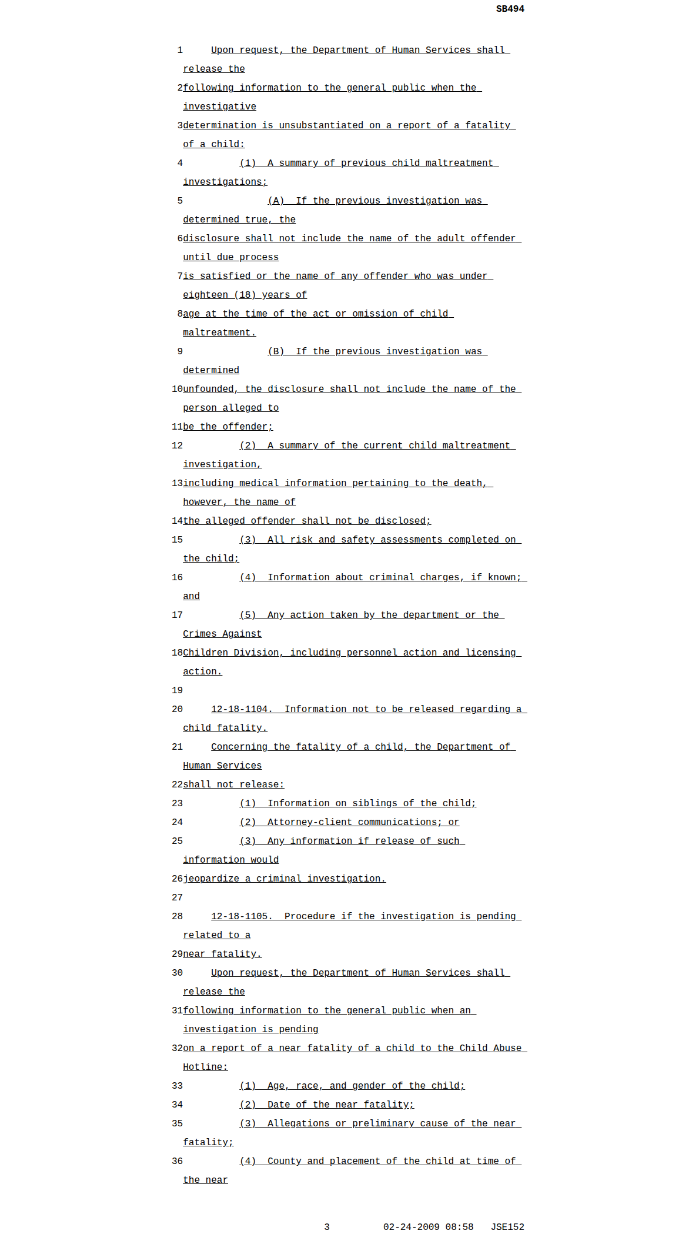SB494
| 1 | Upon request, the Department of Human Services shall release the |
| 2 | following information to the general public when the investigative |
| 3 | determination is unsubstantiated on a report of a fatality of a child: |
| 4 | (1) A summary of previous child maltreatment investigations; |
| 5 | (A) If the previous investigation was determined true, the |
| 6 | disclosure shall not include the name of the adult offender until due process |
| 7 | is satisfied or the name of any offender who was under eighteen (18) years of |
| 8 | age at the time of the act or omission of child maltreatment. |
| 9 | (B) If the previous investigation was determined |
| 10 | unfounded, the disclosure shall not include the name of the person alleged to |
| 11 | be the offender; |
| 12 | (2) A summary of the current child maltreatment investigation, |
| 13 | including medical information pertaining to the death, however, the name of |
| 14 | the alleged offender shall not be disclosed; |
| 15 | (3) All risk and safety assessments completed on the child; |
| 16 | (4) Information about criminal charges, if known; and |
| 17 | (5) Any action taken by the department or the Crimes Against |
| 18 | Children Division, including personnel action and licensing action. |
| 19 | |
| 20 | 12-18-1104. Information not to be released regarding a child fatality. |
| 21 | Concerning the fatality of a child, the Department of Human Services |
| 22 | shall not release: |
| 23 | (1) Information on siblings of the child; |
| 24 | (2) Attorney-client communications; or |
| 25 | (3) Any information if release of such information would |
| 26 | jeopardize a criminal investigation. |
| 27 | |
| 28 | 12-18-1105. Procedure if the investigation is pending related to a |
| 29 | near fatality. |
| 30 | Upon request, the Department of Human Services shall release the |
| 31 | following information to the general public when an investigation is pending |
| 32 | on a report of a near fatality of a child to the Child Abuse Hotline: |
| 33 | (1) Age, race, and gender of the child; |
| 34 | (2) Date of the near fatality; |
| 35 | (3) Allegations or preliminary cause of the near fatality; |
| 36 | (4) County and placement of the child at time of the near |
3
02-24-2009 08:58 JSE152